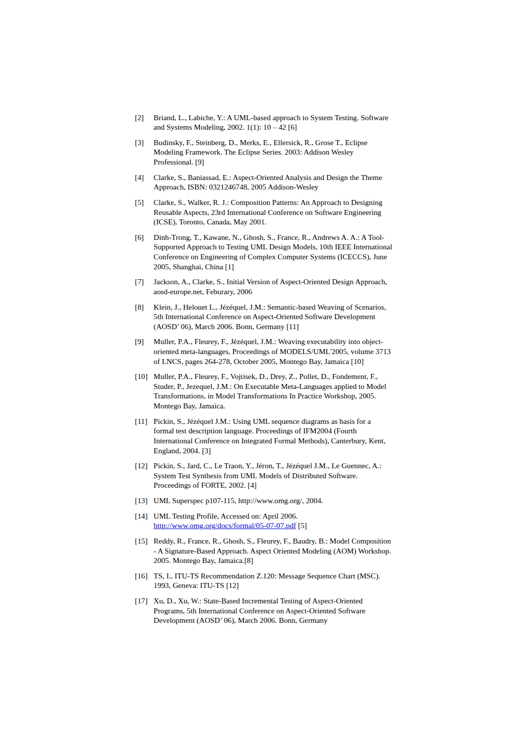[2] Briand, L., Labiche, Y.: A UML-based approach to System Testing. Software and Systems Modeling, 2002. 1(1): 10 – 42 [6]
[3] Budinsky, F., Steinberg, D., Merks, E., Ellersick, R., Grose T., Eclipse Modeling Framework. The Eclipse Series. 2003: Addison Wesley Professional. [9]
[4] Clarke, S., Baniassad, E.: Aspect-Oriented Analysis and Design the Theme Approach, ISBN: 0321246748, 2005 Addison-Wesley
[5] Clarke, S., Walker, R. J.: Composition Patterns: An Approach to Designing Reusable Aspects, 23rd International Conference on Software Engineering (ICSE), Toronto, Canada, May 2001.
[6] Dinh-Trong, T., Kawane, N., Ghosh, S., France, R., Andrews A. A.: A Tool-Supported Approach to Testing UML Design Models, 10th IEEE International Conference on Engineering of Complex Computer Systems (ICECCS), June 2005, Shanghai, China [1]
[7] Jackson, A., Clarke, S., Initial Version of Aspect-Oriented Design Approach, aosd-europe.net, Feburary, 2006
[8] Klein, J., Helouet L., Jézéquel, J.M.: Semantic-based Weaving of Scenarios, 5th International Conference on Aspect-Oriented Software Development (AOSD’ 06), March 2006. Bonn, Germany [11]
[9] Muller, P.A., Fleurey, F., Jézéquel, J.M.: Weaving executability into object-oriented meta-languages, Proceedings of MODELS/UML'2005, volume 3713 of LNCS, pages 264-278, October 2005, Montego Bay, Jamaica [10]
[10] Muller, P.A., Fleurey, F., Vojtisek, D., Drey, Z., Pollet, D., Fondement, F., Studer, P., Jezequel, J.M.: On Executable Meta-Languages applied to Model Transformations, in Model Transformations In Practice Workshop, 2005. Montego Bay, Jamaica.
[11] Pickin, S., Jézéquel J.M.: Using UML sequence diagrams as basis for a formal test description language. Proceedings of IFM2004 (Fourth International Conference on Integrated Formal Methods), Canterbury, Kent, England, 2004. [3]
[12] Pickin, S., Jard, C., Le Traon, Y., Jéron, T., Jézéquel J.M., Le Guennec, A.: System Test Synthesis from UML Models of Distributed Software. Proceedings of FORTE, 2002. [4]
[13] UML Superspec p107-115, http://www.omg.org/, 2004.
[14] UML Testing Profile, Accessed on: April 2006. http://www.omg.org/docs/formal/05-07-07.pdf [5]
[15] Reddy, R., France, R., Ghosh, S., Fleurey, F., Baudry, B.: Model Composition - A Signature-Based Approach. Aspect Oriented Modeling (AOM) Workshop. 2005. Montego Bay, Jamaica.[8]
[16] TS, I., ITU-TS Recommendation Z.120: Message Sequence Chart (MSC). 1993, Geneva: ITU-TS [12]
[17] Xu, D., Xu, W.: State-Based Incremental Testing of Aspect-Oriented Programs, 5th International Conference on Aspect-Oriented Software Development (AOSD’ 06), March 2006. Bonn, Germany